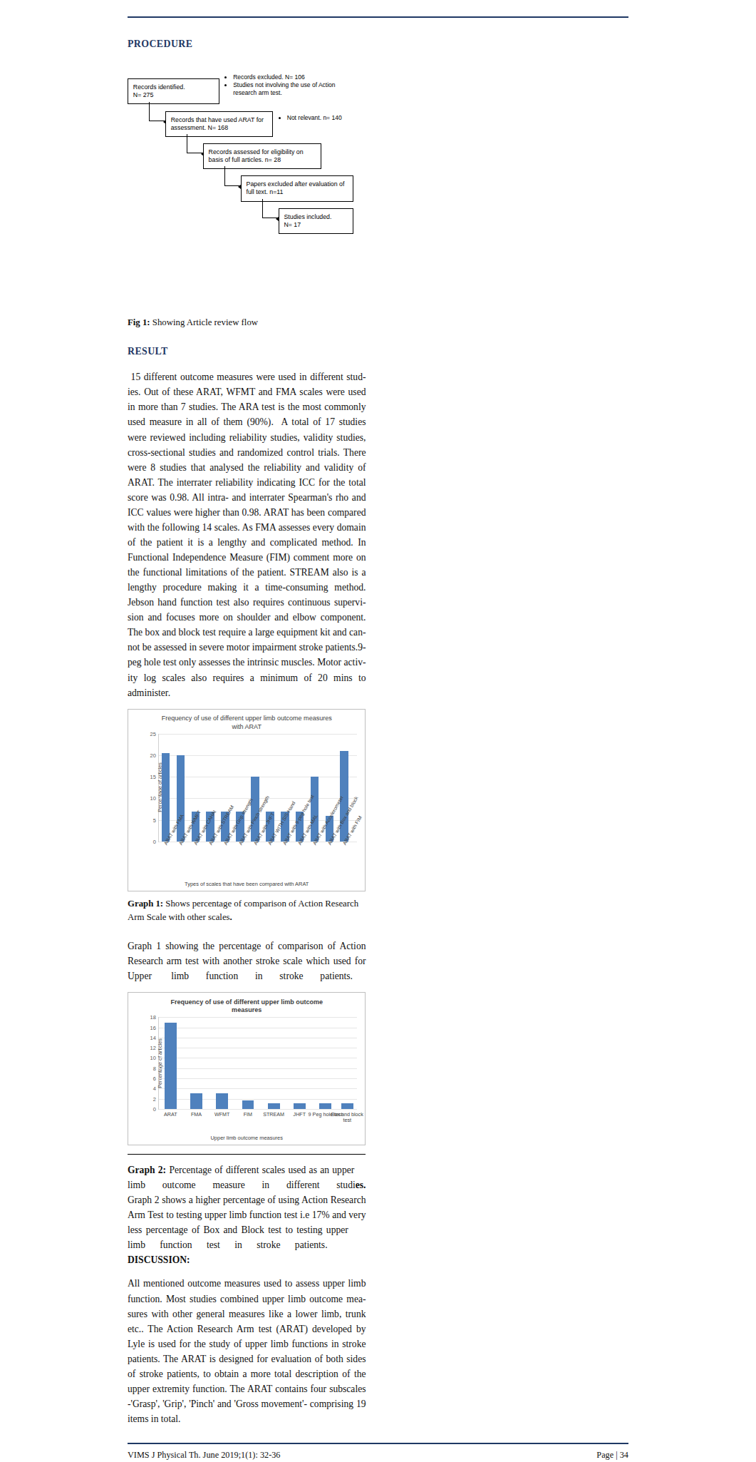PROCEDURE
Records identified.
N= 275
Records excluded. N= 106
Studies not involving the use of Action research arm test.
Records that have used ARAT for assessment. N= 168
Not relevant. n= 140
Records assessed for eligibility on basis of full articles. n= 28
Papers excluded after evaluation of full text. n=11
Studies included.
N= 17
Fig 1: Showing Article review flow
RESULT
15 different outcome measures were used in different studies. Out of these ARAT, WFMT and FMA scales were used in more than 7 studies. The ARA test is the most commonly used measure in all of them (90%). A total of 17 studies were reviewed including reliability studies, validity studies, cross-sectional studies and randomized control trials. There were 8 studies that analysed the reliability and validity of ARAT. The interrater reliability indicating ICC for the total score was 0.98. All intra- and interrater Spearman's rho and ICC values were higher than 0.98. ARAT has been compared with the following 14 scales. As FMA assesses every domain of the patient it is a lengthy and complicated method. In Functional Independence Measure (FIM) comment more on the functional limitations of the patient. STREAM also is a lengthy procedure making it a time-consuming method. Jebson hand function test also requires continuous supervision and focuses more on shoulder and elbow component. The box and block test require a large equipment kit and cannot be assessed in severe motor impairment stroke patients.9-peg hole test only assesses the intrinsic muscles. Motor activity log scales also requires a minimum of 20 mins to administer.
Frequency of use of different upper limb outcome measures
with ARAT
Percentage of articles
25
20
15
10
5
0
ARAT with FMA
ARAT with WMFT
ARAT with CAHAI
ARAT with STREAM
ARAT with Grip strength
ARAT with Pinch strength
ARAT with JHFT
ARAT WITH SIS-Hand
ARAT with 9-peg hole test
ARAT with MAL
ARAT with Accelerometer
ARAT with Box and block
ARAT with FIM
Types of scales that have been compared with ARAT
Graph 1: Shows percentage of comparison of Action Research Arm Scale with other scales.
Graph 1 showing the percentage of comparison of Action Research arm test with another stroke scale which used for Upper limb function in stroke patients.
Frequency of use of different upper limb outcome
measures
Percentage of articles
18
16
14
12
10
8
6
4
2
0
ARAT
FMA
WFMT
FIM
STREAM
JHFT
9 Peg hole test
Box and block test
Upper limb outcome measures
Graph 2: Percentage of different scales used as an upper limb outcome measure in different studies. Graph 2 shows a higher percentage of using Action Research Arm Test to testing upper limb function test i.e 17% and very less percentage of Box and Block test to testing upper limb function test in stroke patients.
DISCUSSION:
All mentioned outcome measures used to assess upper limb function. Most studies combined upper limb outcome measures with other general measures like a lower limb, trunk etc.. The Action Research Arm test (ARAT) developed by Lyle is used for the study of upper limb functions in stroke patients. The ARAT is designed for evaluation of both sides of stroke patients, to obtain a more total description of the upper extremity function. The ARAT contains four subscales -'Grasp', 'Grip', 'Pinch' and 'Gross movement'- comprising 19 items in total.
VIMS J Physical Th. June 2019;1(1): 32-36
Page | 34